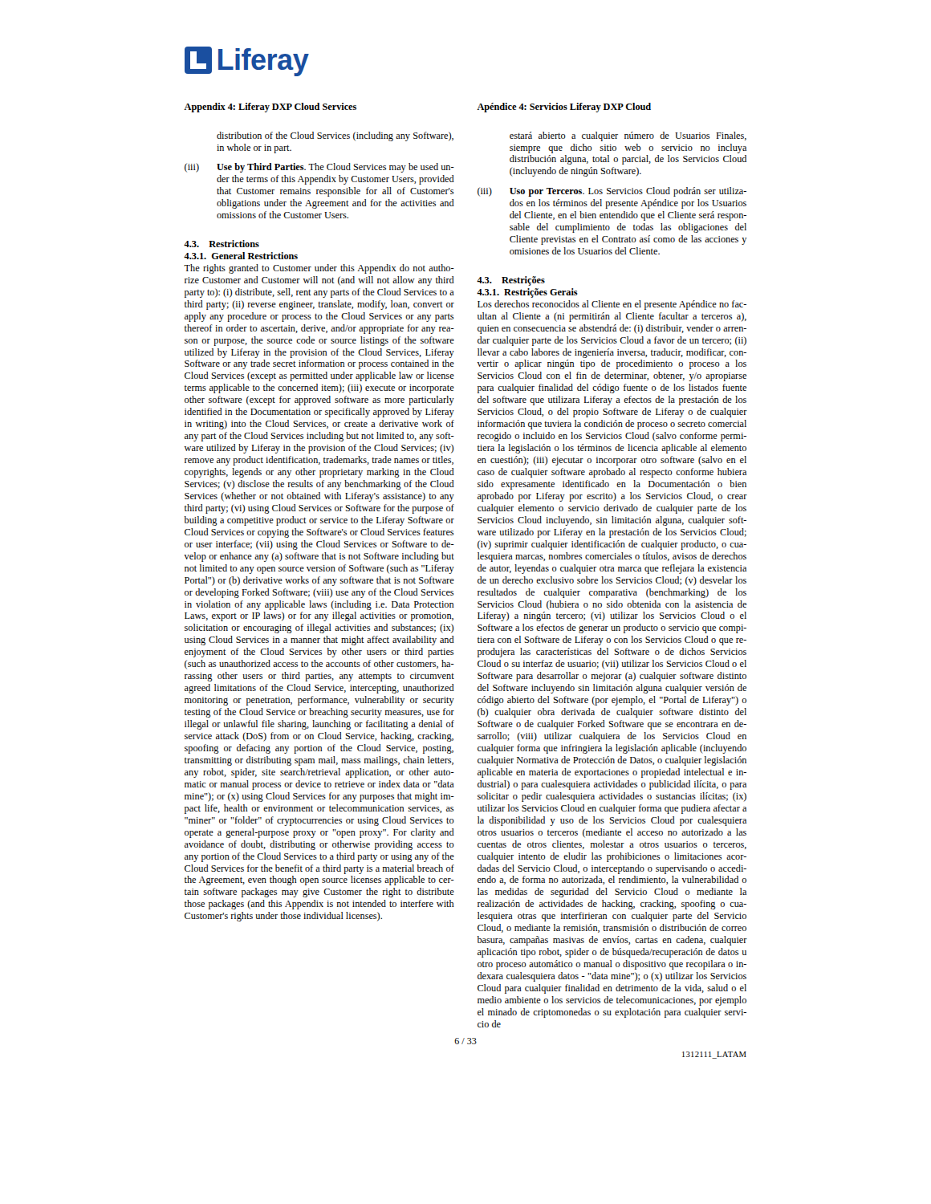Liferay
Appendix 4: Liferay DXP Cloud Services
distribution of the Cloud Services (including any Software), in whole or in part.
(iii)
Use by Third Parties. The Cloud Services may be used under the terms of this Appendix by Customer Users, provided that Customer remains responsible for all of Customer's obligations under the Agreement and for the activities and omissions of the Customer Users.
4.3. Restrictions
4.3.1. General Restrictions
The rights granted to Customer under this Appendix do not authorize Customer and Customer will not (and will not allow any third party to): (i) distribute, sell, rent any parts of the Cloud Services to a third party; (ii) reverse engineer, translate, modify, loan, convert or apply any procedure or process to the Cloud Services or any parts thereof in order to ascertain, derive, and/or appropriate for any reason or purpose, the source code or source listings of the software utilized by Liferay in the provision of the Cloud Services, Liferay Software or any trade secret information or process contained in the Cloud Services (except as permitted under applicable law or license terms applicable to the concerned item); (iii) execute or incorporate other software (except for approved software as more particularly identified in the Documentation or specifically approved by Liferay in writing) into the Cloud Services, or create a derivative work of any part of the Cloud Services including but not limited to, any software utilized by Liferay in the provision of the Cloud Services; (iv) remove any product identification, trademarks, trade names or titles, copyrights, legends or any other proprietary marking in the Cloud Services; (v) disclose the results of any benchmarking of the Cloud Services (whether or not obtained with Liferay's assistance) to any third party; (vi) using Cloud Services or Software for the purpose of building a competitive product or service to the Liferay Software or Cloud Services or copying the Software's or Cloud Services features or user interface; (vii) using the Cloud Services or Software to develop or enhance any (a) software that is not Software including but not limited to any open source version of Software (such as "Liferay Portal") or (b) derivative works of any software that is not Software or developing Forked Software; (viii) use any of the Cloud Services in violation of any applicable laws (including i.e. Data Protection Laws, export or IP laws) or for any illegal activities or promotion, solicitation or encouraging of illegal activities and substances; (ix) using Cloud Services in a manner that might affect availability and enjoyment of the Cloud Services by other users or third parties (such as unauthorized access to the accounts of other customers, harassing other users or third parties, any attempts to circumvent agreed limitations of the Cloud Service, intercepting, unauthorized monitoring or penetration, performance, vulnerability or security testing of the Cloud Service or breaching security measures, use for illegal or unlawful file sharing, launching or facilitating a denial of service attack (DoS) from or on Cloud Service, hacking, cracking, spoofing or defacing any portion of the Cloud Service, posting, transmitting or distributing spam mail, mass mailings, chain letters, any robot, spider, site search/retrieval application, or other automatic or manual process or device to retrieve or index data or "data mine"); or (x) using Cloud Services for any purposes that might impact life, health or environment or telecommunication services, as "miner" or "folder" of cryptocurrencies or using Cloud Services to operate a general-purpose proxy or "open proxy". For clarity and avoidance of doubt, distributing or otherwise providing access to any portion of the Cloud Services to a third party or using any of the Cloud Services for the benefit of a third party is a material breach of the Agreement, even though open source licenses applicable to certain software packages may give Customer the right to distribute those packages (and this Appendix is not intended to interfere with Customer's rights under those individual licenses).
Apéndice 4: Servicios Liferay DXP Cloud
estará abierto a cualquier número de Usuarios Finales, siempre que dicho sitio web o servicio no incluya distribución alguna, total o parcial, de los Servicios Cloud (incluyendo de ningún Software).
(iii)
Uso por Terceros. Los Servicios Cloud podrán ser utilizados en los términos del presente Apéndice por los Usuarios del Cliente, en el bien entendido que el Cliente será responsable del cumplimiento de todas las obligaciones del Cliente previstas en el Contrato así como de las acciones y omisiones de los Usuarios del Cliente.
4.3. Restrições
4.3.1. Restrições Gerais
Los derechos reconocidos al Cliente en el presente Apéndice no facultan al Cliente a (ni permitirán al Cliente facultar a terceros a), quien en consecuencia se abstendrá de: (i) distribuir, vender o arrendar cualquier parte de los Servicios Cloud a favor de un tercero; (ii) llevar a cabo labores de ingeniería inversa, traducir, modificar, convertir o aplicar ningún tipo de procedimiento o proceso a los Servicios Cloud con el fin de determinar, obtener, y/o apropiarse para cualquier finalidad del código fuente o de los listados fuente del software que utilizara Liferay a efectos de la prestación de los Servicios Cloud, o del propio Software de Liferay o de cualquier información que tuviera la condición de proceso o secreto comercial recogido o incluido en los Servicios Cloud (salvo conforme permitiera la legislación o los términos de licencia aplicable al elemento en cuestión); (iii) ejecutar o incorporar otro software (salvo en el caso de cualquier software aprobado al respecto conforme hubiera sido expresamente identificado en la Documentación o bien aprobado por Liferay por escrito) a los Servicios Cloud, o crear cualquier elemento o servicio derivado de cualquier parte de los Servicios Cloud incluyendo, sin limitación alguna, cualquier software utilizado por Liferay en la prestación de los Servicios Cloud; (iv) suprimir cualquier identificación de cualquier producto, o cualesquiera marcas, nombres comerciales o títulos, avisos de derechos de autor, leyendas o cualquier otra marca que reflejara la existencia de un derecho exclusivo sobre los Servicios Cloud; (v) desvelar los resultados de cualquier comparativa (benchmarking) de los Servicios Cloud (hubiera o no sido obtenida con la asistencia de Liferay) a ningún tercero; (vi) utilizar los Servicios Cloud o el Software a los efectos de generar un producto o servicio que compitiera con el Software de Liferay o con los Servicios Cloud o que reprodujera las características del Software o de dichos Servicios Cloud o su interfaz de usuario; (vii) utilizar los Servicios Cloud o el Software para desarrollar o mejorar (a) cualquier software distinto del Software incluyendo sin limitación alguna cualquier versión de código abierto del Software (por ejemplo, el "Portal de Liferay") o (b) cualquier obra derivada de cualquier software distinto del Software o de cualquier Forked Software que se encontrara en desarrollo; (viii) utilizar cualquiera de los Servicios Cloud en cualquier forma que infringiera la legislación aplicable (incluyendo cualquier Normativa de Protección de Datos, o cualquier legislación aplicable en materia de exportaciones o propiedad intelectual e industrial) o para cualesquiera actividades o publicidad ilícita, o para solicitar o pedir cualesquiera actividades o sustancias ilícitas; (ix) utilizar los Servicios Cloud en cualquier forma que pudiera afectar a la disponibilidad y uso de los Servicios Cloud por cualesquiera otros usuarios o terceros (mediante el acceso no autorizado a las cuentas de otros clientes, molestar a otros usuarios o terceros, cualquier intento de eludir las prohibiciones o limitaciones acordadas del Servicio Cloud, o interceptando o supervisando o accediendo a, de forma no autorizada, el rendimiento, la vulnerabilidad o las medidas de seguridad del Servicio Cloud o mediante la realización de actividades de hacking, cracking, spoofing o cualesquiera otras que interfirieran con cualquier parte del Servicio Cloud, o mediante la remisión, transmisión o distribución de correo basura, campañas masivas de envíos, cartas en cadena, cualquier aplicación tipo robot, spider o de búsqueda/recuperación de datos u otro proceso automático o manual o dispositivo que recopilara o indexara cualesquiera datos - "data mine"); o (x) utilizar los Servicios Cloud para cualquier finalidad en detrimento de la vida, salud o el medio ambiente o los servicios de telecomunicaciones, por ejemplo el minado de criptomonedas o su explotación para cualquier servicio de
6 / 33
1312111_LATAM